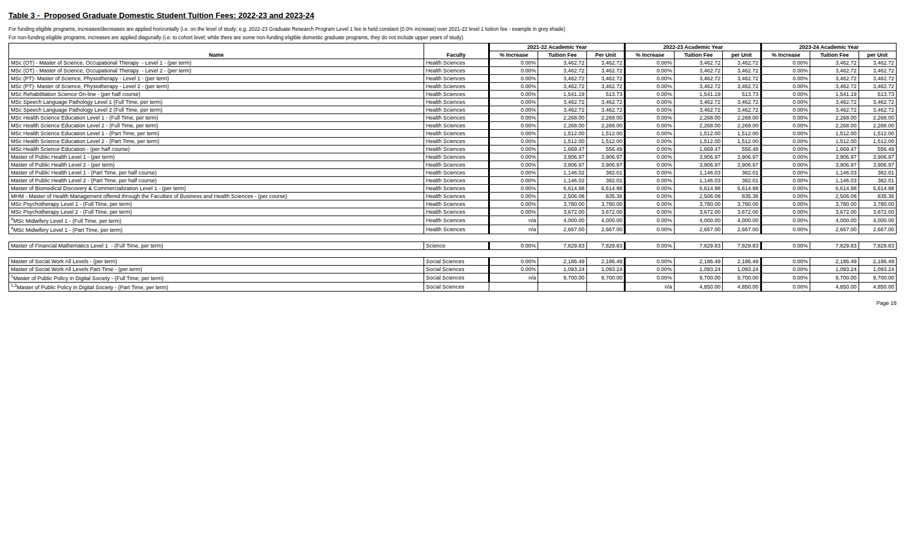Table 3 - Proposed Graduate Domestic Student Tuition Fees: 2022-23 and 2023-24
For funding eligible programs, increases/decreases are applied horizontally (i.e. on the level of study; e.g. 2022-23 Graduate Research Program Level 1 fee is held constant (0.0% increase) over 2021-22 level 1 tuition fee - example in grey shade)
For non-funding eligible programs, increases are applied diagonally (i.e. to cohort level; while there are some non-funding eligible domestic graduate programs, they do not include upper years of study).
| Name | Faculty | 2021-22 Academic Year | 2022-23 Academic Year | 2023-24 Academic Year |
| --- | --- | --- | --- | --- |
| % Increase | Tuition Fee | Per Unit | % Increase | Tuition Fee | per Unit | % Increase | Tuition Fee | per Unit |
| MSc (OT) - Master of Science, Occupational Therapy - Level 1 - (per term) | Health Sciences | 0.00% | 3,462.72 | 3,462.72 | 0.00% | 3,462.72 | 3,462.72 | 0.00% | 3,462.72 | 3,462.72 |
| MSc (OT) - Master of Science, Occupational Therapy - Level 2 - (per term) | Health Sciences | 0.00% | 3,462.72 | 3,462.72 | 0.00% | 3,462.72 | 3,462.72 | 0.00% | 3,462.72 | 3,462.72 |
| MSc (PT)- Master of Science, Physiotherapy - Level 1 - (per term) | Health Sciences | 0.00% | 3,462.72 | 3,462.72 | 0.00% | 3,462.72 | 3,462.72 | 0.00% | 3,462.72 | 3,462.72 |
| MSc (PT)- Master of Science, Physiotherapy - Level 2 - (per term) | Health Sciences | 0.00% | 3,462.72 | 3,462.72 | 0.00% | 3,462.72 | 3,462.72 | 0.00% | 3,462.72 | 3,462.72 |
| MSc Rehabilitation Science On-line - (per half course) | Health Sciences | 0.00% | 1,541.19 | 513.73 | 0.00% | 1,541.19 | 513.73 | 0.00% | 1,541.19 | 513.73 |
| MSc Speech Language Pathology Level 1 (Full Time, per term) | Health Sciences | 0.00% | 3,462.72 | 3,462.72 | 0.00% | 3,462.72 | 3,462.72 | 0.00% | 3,462.72 | 3,462.72 |
| MSc Speech Language Pathology Level 2 (Full Time, per term) | Health Sciences | 0.00% | 3,462.72 | 3,462.72 | 0.00% | 3,462.72 | 3,462.72 | 0.00% | 3,462.72 | 3,462.72 |
| MSc Health Science Education Level 1 - (Full Time, per term) | Health Sciences | 0.00% | 2,268.00 | 2,268.00 | 0.00% | 2,268.00 | 2,268.00 | 0.00% | 2,268.00 | 2,268.00 |
| MSc Health Science Education Level 2 - (Full Time, per term) | Health Sciences | 0.00% | 2,268.00 | 2,268.00 | 0.00% | 2,268.00 | 2,268.00 | 0.00% | 2,268.00 | 2,268.00 |
| MSc Health Science Education Level 1 - (Part Time, per term) | Health Sciences | 0.00% | 1,512.00 | 1,512.00 | 0.00% | 1,512.00 | 1,512.00 | 0.00% | 1,512.00 | 1,512.00 |
| MSc Health Science Education Level 2 - (Part Time, per term) | Health Sciences | 0.00% | 1,512.00 | 1,512.00 | 0.00% | 1,512.00 | 1,512.00 | 0.00% | 1,512.00 | 1,512.00 |
| MSc Health Science Education - (per half course) | Health Sciences | 0.00% | 1,669.47 | 556.49 | 0.00% | 1,669.47 | 556.49 | 0.00% | 1,669.47 | 556.49 |
| Master of Public Health Level 1 - (per term) | Health Sciences | 0.00% | 3,906.97 | 3,906.97 | 0.00% | 3,906.97 | 3,906.97 | 0.00% | 3,906.97 | 3,906.97 |
| Master of Public Health Level 2 - (per term) | Health Sciences | 0.00% | 3,906.97 | 3,906.97 | 0.00% | 3,906.97 | 3,906.97 | 0.00% | 3,906.97 | 3,906.97 |
| Master of Public Health Level 1 - (Part Time, per half course) | Health Sciences | 0.00% | 1,146.02 | 382.01 | 0.00% | 1,146.03 | 382.01 | 0.00% | 1,146.03 | 382.01 |
| Master of Public Health Level 2 - (Part Time, per half course) | Health Sciences | 0.00% | 1,146.02 | 382.01 | 0.00% | 1,146.03 | 382.01 | 0.00% | 1,146.03 | 382.01 |
| Master of Biomedical Discovery & Commercialization Level 1 - (per term) | Health Sciences | 0.00% | 6,614.98 | 6,614.98 | 0.00% | 6,614.98 | 6,614.98 | 0.00% | 6,614.98 | 6,614.98 |
| MHM - Master of Health Management offered through the Faculties of Business and Health Sciences - (per course) | Health Sciences | 0.00% | 2,506.08 | 835.36 | 0.00% | 2,506.08 | 835.36 | 0.00% | 2,506.08 | 835.36 |
| MSc Psychotherapy Level 1 - (Full Time, per term) | Health Sciences | 0.00% | 3,780.00 | 3,780.00 | 0.00% | 3,780.00 | 3,780.00 | 0.00% | 3,780.00 | 3,780.00 |
| MSc Psychotherapy Level 2 - (Full Time, per term) | Health Sciences | 0.00% | 3,672.00 | 3,672.00 | 0.00% | 3,672.00 | 3,672.00 | 0.00% | 3,672.00 | 3,672.00 |
| 4 MSc Midwifery Level 1 - (Full Time, per term) | Health Sciences | n/a | 4,000.00 | 4,000.00 | 0.00% | 4,000.00 | 4,000.00 | 0.00% | 4,000.00 | 4,000.00 |
| 4 MSc Midwifery Level 1 - (Part Time, per term) | Health Sciences | n/a | 2,667.00 | 2,667.00 | 0.00% | 2,667.00 | 2,667.00 | 0.00% | 2,667.00 | 2,667.00 |
| Master of Financial Mathematics Level 1 - (Full Time, per term) | Science | 0.00% | 7,829.83 | 7,829.83 | 0.00% | 7,829.83 | 7,829.83 | 0.00% | 7,829.83 | 7,829.83 |
| Master of Social Work All Levels - (per term) | Social Sciences | 0.00% | 2,186.49 | 2,186.49 | 0.00% | 2,186.49 | 2,186.49 | 0.00% | 2,186.49 | 2,186.49 |
| Master of Social Work All Levels Part-Time - (per term) | Social Sciences | 0.00% | 1,093.24 | 1,093.24 | 0.00% | 1,093.24 | 1,093.24 | 0.00% | 1,093.24 | 1,093.24 |
| 1 Master of Public Policy in Digital Society - (Full Time, per term) | Social Sciences | n/a | 9,700.00 | 9,700.00 | 0.00% | 9,700.00 | 9,700.00 | 0.00% | 9,700.00 | 9,700.00 |
| 1,3 Master of Public Policy in Digital Society - (Part Time, per term) | Social Sciences | | | | n/a | 4,850.00 | 4,850.00 | 0.00% | 4,850.00 | 4,850.00 |
Page 18